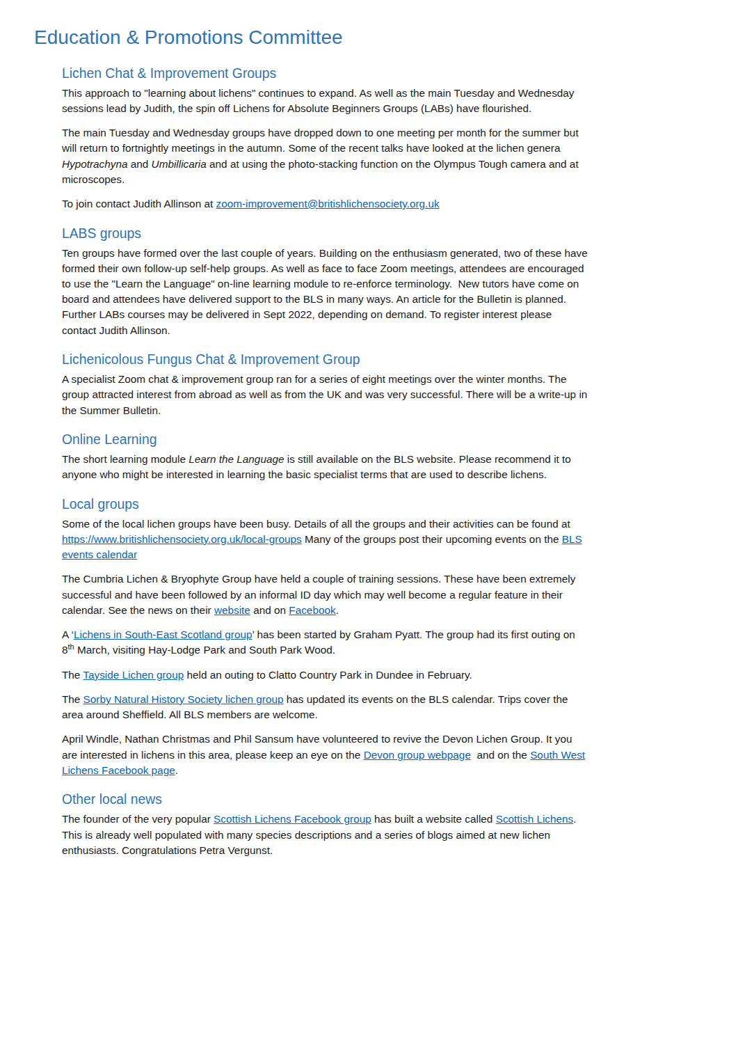Education & Promotions Committee
Lichen Chat & Improvement Groups
This approach to "learning about lichens" continues to expand. As well as the main Tuesday and Wednesday sessions lead by Judith, the spin off Lichens for Absolute Beginners Groups (LABs) have flourished.
The main Tuesday and Wednesday groups have dropped down to one meeting per month for the summer but will return to fortnightly meetings in the autumn. Some of the recent talks have looked at the lichen genera Hypotrachyna and Umbillicaria and at using the photo-stacking function on the Olympus Tough camera and at microscopes.
To join contact Judith Allinson at zoom-improvement@britishlichensociety.org.uk
LABS groups
Ten groups have formed over the last couple of years. Building on the enthusiasm generated, two of these have formed their own follow-up self-help groups. As well as face to face Zoom meetings, attendees are encouraged to use the "Learn the Language" on-line learning module to re-enforce terminology. New tutors have come on board and attendees have delivered support to the BLS in many ways. An article for the Bulletin is planned. Further LABs courses may be delivered in Sept 2022, depending on demand. To register interest please contact Judith Allinson.
Lichenicolous Fungus Chat & Improvement Group
A specialist Zoom chat & improvement group ran for a series of eight meetings over the winter months. The group attracted interest from abroad as well as from the UK and was very successful. There will be a write-up in the Summer Bulletin.
Online Learning
The short learning module Learn the Language is still available on the BLS website. Please recommend it to anyone who might be interested in learning the basic specialist terms that are used to describe lichens.
Local groups
Some of the local lichen groups have been busy. Details of all the groups and their activities can be found at https://www.britishlichensociety.org.uk/local-groups Many of the groups post their upcoming events on the BLS events calendar
The Cumbria Lichen & Bryophyte Group have held a couple of training sessions. These have been extremely successful and have been followed by an informal ID day which may well become a regular feature in their calendar. See the news on their website and on Facebook.
A ‘Lichens in South-East Scotland group’ has been started by Graham Pyatt. The group had its first outing on 8th March, visiting Hay-Lodge Park and South Park Wood.
The Tayside Lichen group held an outing to Clatto Country Park in Dundee in February.
The Sorby Natural History Society lichen group has updated its events on the BLS calendar. Trips cover the area around Sheffield. All BLS members are welcome.
April Windle, Nathan Christmas and Phil Sansum have volunteered to revive the Devon Lichen Group. It you are interested in lichens in this area, please keep an eye on the Devon group webpage and on the South West Lichens Facebook page.
Other local news
The founder of the very popular Scottish Lichens Facebook group has built a website called Scottish Lichens. This is already well populated with many species descriptions and a series of blogs aimed at new lichen enthusiasts. Congratulations Petra Vergunst.